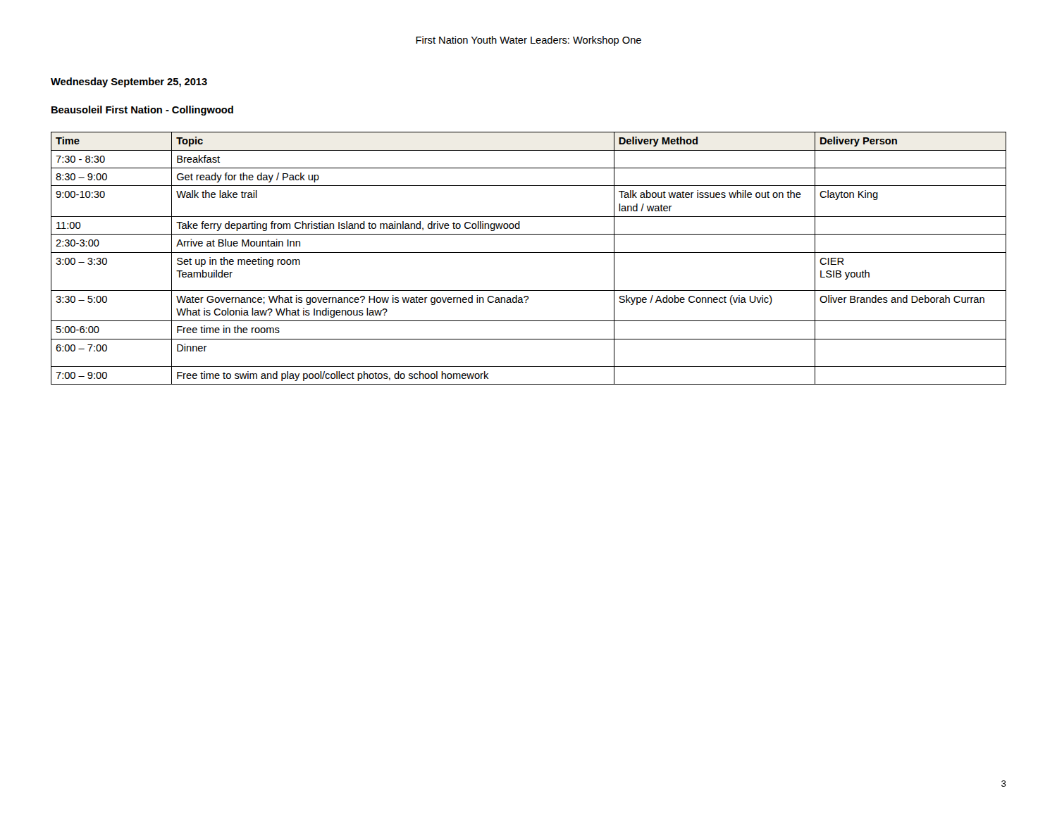First Nation Youth Water Leaders: Workshop One
Wednesday September 25, 2013
Beausoleil First Nation - Collingwood
| Time | Topic | Delivery Method | Delivery Person |
| --- | --- | --- | --- |
| 7:30 - 8:30 | Breakfast | | |
| 8:30 – 9:00 | Get ready for the day / Pack up | | |
| 9:00-10:30 | Walk the lake trail | Talk about water issues while out on the land / water | Clayton King |
| 11:00 | Take ferry departing from Christian Island to mainland, drive to Collingwood | | |
| 2:30-3:00 | Arrive at Blue Mountain Inn | | |
| 3:00 – 3:30 | Set up in the meeting room Teambuilder | | CIER LSIB youth |
| 3:30 – 5:00 | Water Governance; What is governance? How is water governed in Canada? What is Colonia law? What is Indigenous law? | Skype / Adobe Connect (via Uvic) | Oliver Brandes and Deborah Curran |
| 5:00-6:00 | Free time in the rooms | | |
| 6:00 – 7:00 | Dinner | | |
| 7:00 – 9:00 | Free time to swim and play pool/collect photos, do school homework | | |
3